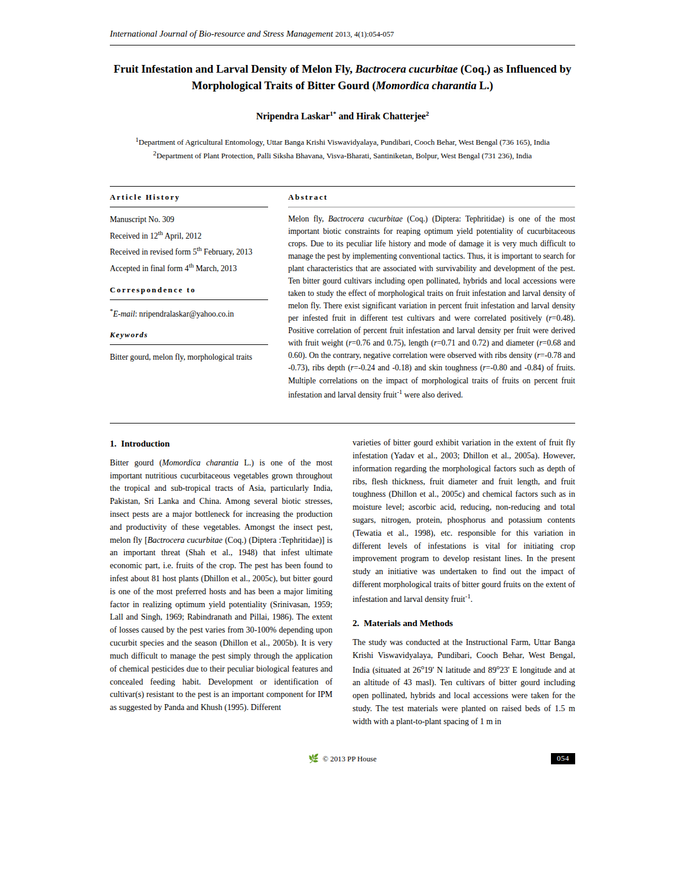International Journal of Bio-resource and Stress Management 2013, 4(1):054-057
Fruit Infestation and Larval Density of Melon Fly, Bactrocera cucurbitae (Coq.) as Influenced by Morphological Traits of Bitter Gourd (Momordica charantia L.)
Nripendra Laskar1* and Hirak Chatterjee2
1Department of Agricultural Entomology, Uttar Banga Krishi Viswavidyalaya, Pundibari, Cooch Behar, West Bengal (736 165), India
2Department of Plant Protection, Palli Siksha Bhavana, Visva-Bharati, Santiniketan, Bolpur, West Bengal (731 236), India
Article History
Manuscript No. 309
Received in 12th April, 2012
Received in revised form 5th February, 2013
Accepted in final form 4th March, 2013
Correspondence to
*E-mail: nripendralaskar@yahoo.co.in
Keywords
Bitter gourd, melon fly, morphological traits
Abstract
Melon fly, Bactrocera cucurbitae (Coq.) (Diptera: Tephritidae) is one of the most important biotic constraints for reaping optimum yield potentiality of cucurbitaceous crops. Due to its peculiar life history and mode of damage it is very much difficult to manage the pest by implementing conventional tactics. Thus, it is important to search for plant characteristics that are associated with survivability and development of the pest. Ten bitter gourd cultivars including open pollinated, hybrids and local accessions were taken to study the effect of morphological traits on fruit infestation and larval density of melon fly. There exist significant variation in percent fruit infestation and larval density per infested fruit in different test cultivars and were correlated positively (r=0.48). Positive correlation of percent fruit infestation and larval density per fruit were derived with fruit weight (r=0.76 and 0.75), length (r=0.71 and 0.72) and diameter (r=0.68 and 0.60). On the contrary, negative correlation were observed with ribs density (r=-0.78 and -0.73), ribs depth (r=-0.24 and -0.18) and skin toughness (r=-0.80 and -0.84) of fruits. Multiple correlations on the impact of morphological traits of fruits on percent fruit infestation and larval density fruit-1 were also derived.
1. Introduction
Bitter gourd (Momordica charantia L.) is one of the most important nutritious cucurbitaceous vegetables grown throughout the tropical and sub-tropical tracts of Asia, particularly India, Pakistan, Sri Lanka and China. Among several biotic stresses, insect pests are a major bottleneck for increasing the production and productivity of these vegetables. Amongst the insect pest, melon fly [Bactrocera cucurbitae (Coq.) (Diptera :Tephritidae)] is an important threat (Shah et al., 1948) that infest ultimate economic part, i.e. fruits of the crop. The pest has been found to infest about 81 host plants (Dhillon et al., 2005c), but bitter gourd is one of the most preferred hosts and has been a major limiting factor in realizing optimum yield potentiality (Srinivasan, 1959; Lall and Singh, 1969; Rabindranath and Pillai, 1986). The extent of losses caused by the pest varies from 30-100% depending upon cucurbit species and the season (Dhillon et al., 2005b). It is very much difficult to manage the pest simply through the application of chemical pesticides due to their peculiar biological features and concealed feeding habit. Development or identification of cultivar(s) resistant to the pest is an important component for IPM as suggested by Panda and Khush (1995). Different
varieties of bitter gourd exhibit variation in the extent of fruit fly infestation (Yadav et al., 2003; Dhillon et al., 2005a). However, information regarding the morphological factors such as depth of ribs, flesh thickness, fruit diameter and fruit length, and fruit toughness (Dhillon et al., 2005c) and chemical factors such as in moisture level; ascorbic acid, reducing, non-reducing and total sugars, nitrogen, protein, phosphorus and potassium contents (Tewatia et al., 1998), etc. responsible for this variation in different levels of infestations is vital for initiating crop improvement program to develop resistant lines. In the present study an initiative was undertaken to find out the impact of different morphological traits of bitter gourd fruits on the extent of infestation and larval density fruit-1.
2. Materials and Methods
The study was conducted at the Instructional Farm, Uttar Banga Krishi Viswavidyalaya, Pundibari, Cooch Behar, West Bengal, India (situated at 26o19' N latitude and 89o23' E longitude and at an altitude of 43 masl). Ten cultivars of bitter gourd including open pollinated, hybrids and local accessions were taken for the study. The test materials were planted on raised beds of 1.5 m width with a plant-to-plant spacing of 1 m in
🌿© 2013 PP House
054